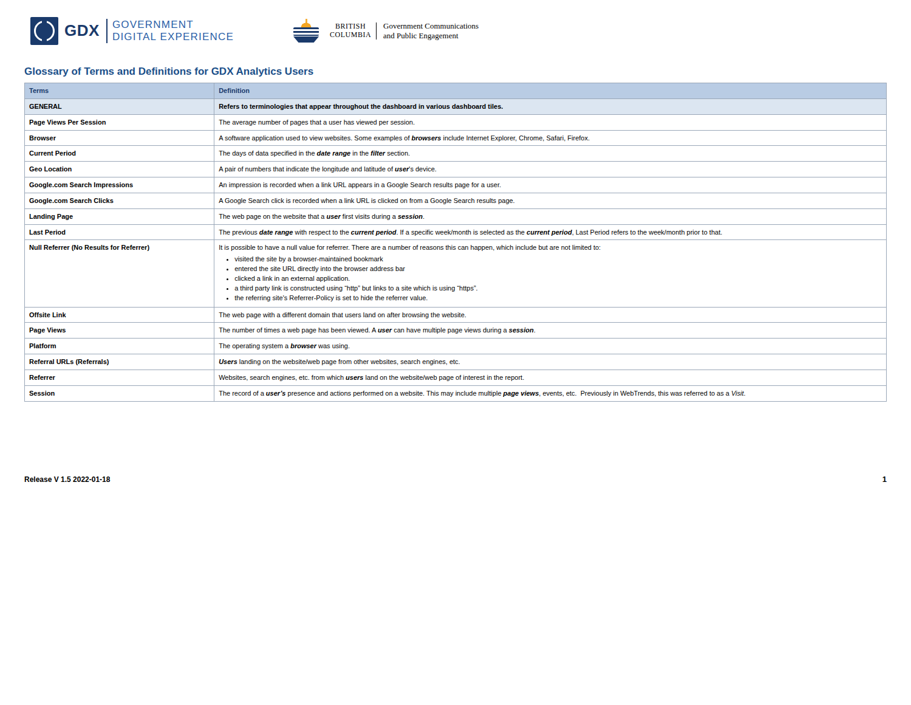GDX
GOVERNMENT
DIGITAL EXPERIENCE
BRITISH
COLUMBIA Government Communications
and Public Engagement
Glossary of Terms and Definitions for GDX Analytics Users
| Terms | Definition |
| --- | --- |
| GENERAL | Refers to terminologies that appear throughout the dashboard in various dashboard tiles. |
| Page Views Per Session | The average number of pages that a user has viewed per session. |
| Browser | A software application used to view websites. Some examples of browsers include Internet Explorer, Chrome, Safari, Firefox. |
| Current Period | The days of data specified in the date range in the filter section. |
| Geo Location | A pair of numbers that indicate the longitude and latitude of user 's device. |
| Google.com Search Impressions | An impression is recorded when a link URL appears in a Google Search results page for a user. |
| Google.com Search Clicks | A Google Search click is recorded when a link URL is clicked on from a Google Search results page. |
| Landing Page | The web page on the website that a user first visits during a session . |
| Last Period | The previous date range with respect to the current period . If a specific week/month is selected as the current period , Last Period refers to the week/month prior to that. |
| Null Referrer (No Results for Referrer) | It is possible to have a null value for referrer. There are a number of reasons this can happen, which include but are not limited to: visited the site by a browser-maintained bookmark entered the site URL directly into the browser address bar clicked a link in an external application. a third party link is constructed using “http” but links to a site which is using “https”. the referring site's Referrer-Policy is set to hide the referrer value. |
| Offsite Link | The web page with a different domain that users land on after browsing the website. |
| Page Views | The number of times a web page has been viewed. A user can have multiple page views during a session . |
| Platform | The operating system a browser was using. |
| Referral URLs (Referrals) | Users landing on the website/web page from other websites, search engines, etc. |
| Referrer | Websites, search engines, etc. from which users land on the website/web page of interest in the report. |
| Session | The record of a user’s presence and actions performed on a website. This may include multiple page views , events, etc. Previously in WebTrends, this was referred to as a Visit . |
Release V 1.5 2022-01-18
1